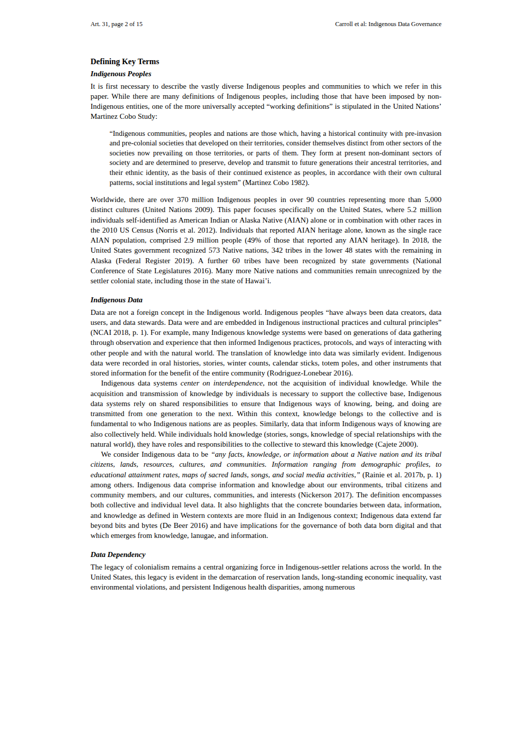Art. 31, page 2 of 15
Carroll et al: Indigenous Data Governance
Defining Key Terms
Indigenous Peoples
It is first necessary to describe the vastly diverse Indigenous peoples and communities to which we refer in this paper. While there are many definitions of Indigenous peoples, including those that have been imposed by non-Indigenous entities, one of the more universally accepted “working definitions” is stipulated in the United Nations’ Martinez Cobo Study:
“Indigenous communities, peoples and nations are those which, having a historical continuity with pre-invasion and pre-colonial societies that developed on their territories, consider themselves distinct from other sectors of the societies now prevailing on those territories, or parts of them. They form at present non-dominant sectors of society and are determined to preserve, develop and transmit to future generations their ancestral territories, and their ethnic identity, as the basis of their continued existence as peoples, in accordance with their own cultural patterns, social institutions and legal system” (Martinez Cobo 1982).
Worldwide, there are over 370 million Indigenous peoples in over 90 countries representing more than 5,000 distinct cultures (United Nations 2009). This paper focuses specifically on the United States, where 5.2 million individuals self-identified as American Indian or Alaska Native (AIAN) alone or in combination with other races in the 2010 US Census (Norris et al. 2012). Individuals that reported AIAN heritage alone, known as the single race AIAN population, comprised 2.9 million people (49% of those that reported any AIAN heritage). In 2018, the United States government recognized 573 Native nations, 342 tribes in the lower 48 states with the remaining in Alaska (Federal Register 2019). A further 60 tribes have been recognized by state governments (National Conference of State Legislatures 2016). Many more Native nations and communities remain unrecognized by the settler colonial state, including those in the state of Hawai’i.
Indigenous Data
Data are not a foreign concept in the Indigenous world. Indigenous peoples “have always been data creators, data users, and data stewards. Data were and are embedded in Indigenous instructional practices and cultural principles” (NCAI 2018, p. 1). For example, many Indigenous knowledge systems were based on generations of data gathering through observation and experience that then informed Indigenous practices, protocols, and ways of interacting with other people and with the natural world. The translation of knowledge into data was similarly evident. Indigenous data were recorded in oral histories, stories, winter counts, calendar sticks, totem poles, and other instruments that stored information for the benefit of the entire community (Rodriguez-Lonebear 2016).
Indigenous data systems center on interdependence, not the acquisition of individual knowledge. While the acquisition and transmission of knowledge by individuals is necessary to support the collective base, Indigenous data systems rely on shared responsibilities to ensure that Indigenous ways of knowing, being, and doing are transmitted from one generation to the next. Within this context, knowledge belongs to the collective and is fundamental to who Indigenous nations are as peoples. Similarly, data that inform Indigenous ways of knowing are also collectively held. While individuals hold knowledge (stories, songs, knowledge of special relationships with the natural world), they have roles and responsibilities to the collective to steward this knowledge (Cajete 2000).
We consider Indigenous data to be “any facts, knowledge, or information about a Native nation and its tribal citizens, lands, resources, cultures, and communities. Information ranging from demographic profiles, to educational attainment rates, maps of sacred lands, songs, and social media activities,” (Rainie et al. 2017b, p. 1) among others. Indigenous data comprise information and knowledge about our environments, tribal citizens and community members, and our cultures, communities, and interests (Nickerson 2017). The definition encompasses both collective and individual level data. It also highlights that the concrete boundaries between data, information, and knowledge as defined in Western contexts are more fluid in an Indigenous context; Indigenous data extend far beyond bits and bytes (De Beer 2016) and have implications for the governance of both data born digital and that which emerges from knowledge, lanugae, and information.
Data Dependency
The legacy of colonialism remains a central organizing force in Indigenous-settler relations across the world. In the United States, this legacy is evident in the demarcation of reservation lands, long-standing economic inequality, vast environmental violations, and persistent Indigenous health disparities, among numerous